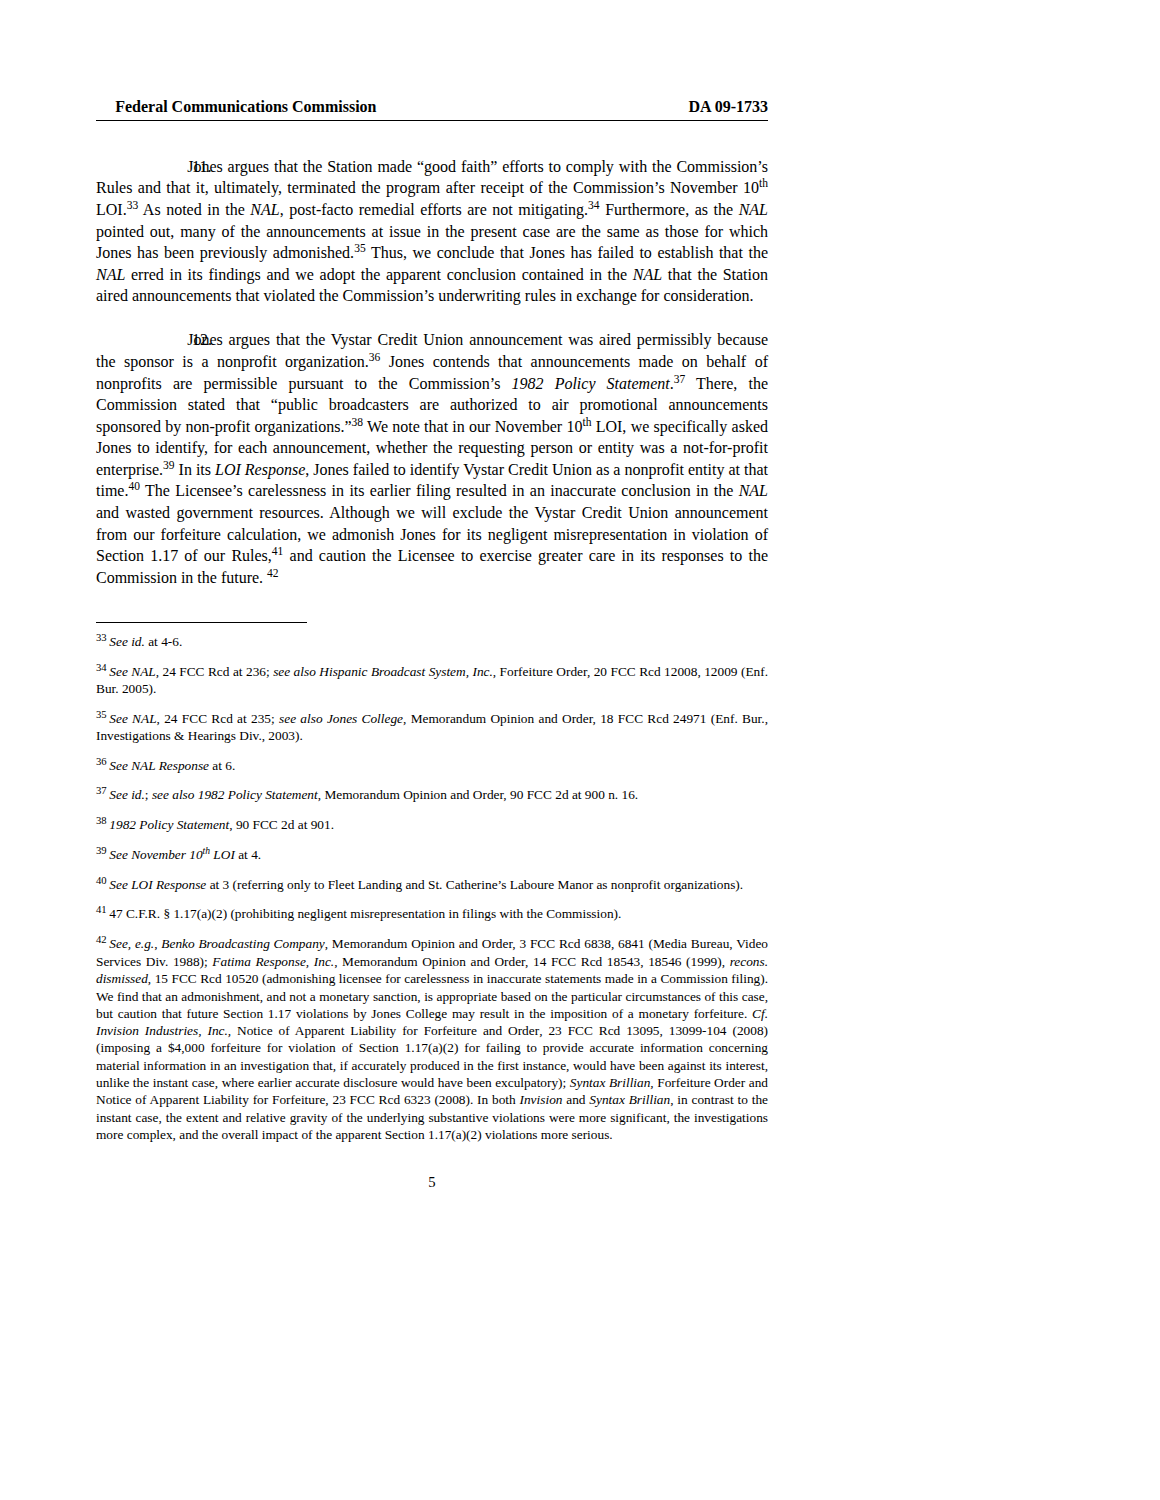Federal Communications Commission DA 09-1733
11. Jones argues that the Station made “good faith” efforts to comply with the Commission’s Rules and that it, ultimately, terminated the program after receipt of the Commission’s November 10th LOI.33 As noted in the NAL, post-facto remedial efforts are not mitigating.34 Furthermore, as the NAL pointed out, many of the announcements at issue in the present case are the same as those for which Jones has been previously admonished.35 Thus, we conclude that Jones has failed to establish that the NAL erred in its findings and we adopt the apparent conclusion contained in the NAL that the Station aired announcements that violated the Commission’s underwriting rules in exchange for consideration.
12. Jones argues that the Vystar Credit Union announcement was aired permissibly because the sponsor is a nonprofit organization.36 Jones contends that announcements made on behalf of nonprofits are permissible pursuant to the Commission’s 1982 Policy Statement.37 There, the Commission stated that “public broadcasters are authorized to air promotional announcements sponsored by non-profit organizations.”38 We note that in our November 10th LOI, we specifically asked Jones to identify, for each announcement, whether the requesting person or entity was a not-for-profit enterprise.39 In its LOI Response, Jones failed to identify Vystar Credit Union as a nonprofit entity at that time.40 The Licensee’s carelessness in its earlier filing resulted in an inaccurate conclusion in the NAL and wasted government resources. Although we will exclude the Vystar Credit Union announcement from our forfeiture calculation, we admonish Jones for its negligent misrepresentation in violation of Section 1.17 of our Rules,41 and caution the Licensee to exercise greater care in its responses to the Commission in the future. 42
33 See id. at 4-6.
34 See NAL, 24 FCC Rcd at 236; see also Hispanic Broadcast System, Inc., Forfeiture Order, 20 FCC Rcd 12008, 12009 (Enf. Bur. 2005).
35 See NAL, 24 FCC Rcd at 235; see also Jones College, Memorandum Opinion and Order, 18 FCC Rcd 24971 (Enf. Bur., Investigations & Hearings Div., 2003).
36 See NAL Response at 6.
37 See id.; see also 1982 Policy Statement, Memorandum Opinion and Order, 90 FCC 2d at 900 n. 16.
381982 Policy Statement, 90 FCC 2d at 901.
39 See November 10th LOI at 4.
40 See LOI Response at 3 (referring only to Fleet Landing and St. Catherine’s Laboure Manor as nonprofit organizations).
4147 C.F.R. § 1.17(a)(2) (prohibiting negligent misrepresentation in filings with the Commission).
42 See, e.g., Benko Broadcasting Company, Memorandum Opinion and Order, 3 FCC Rcd 6838, 6841 (Media Bureau, Video Services Div. 1988); Fatima Response, Inc., Memorandum Opinion and Order, 14 FCC Rcd 18543, 18546 (1999), recons. dismissed, 15 FCC Rcd 10520 (admonishing licensee for carelessness in inaccurate statements made in a Commission filing). We find that an admonishment, and not a monetary sanction, is appropriate based on the particular circumstances of this case, but caution that future Section 1.17 violations by Jones College may result in the imposition of a monetary forfeiture. Cf. Invision Industries, Inc., Notice of Apparent Liability for Forfeiture and Order, 23 FCC Rcd 13095, 13099-104 (2008) (imposing a $4,000 forfeiture for violation of Section 1.17(a)(2) for failing to provide accurate information concerning material information in an investigation that, if accurately produced in the first instance, would have been against its interest, unlike the instant case, where earlier accurate disclosure would have been exculpatory); Syntax Brillian, Forfeiture Order and Notice of Apparent Liability for Forfeiture, 23 FCC Rcd 6323 (2008). In both Invision and Syntax Brillian, in contrast to the instant case, the extent and relative gravity of the underlying substantive violations were more significant, the investigations more complex, and the overall impact of the apparent Section 1.17(a)(2) violations more serious.
5